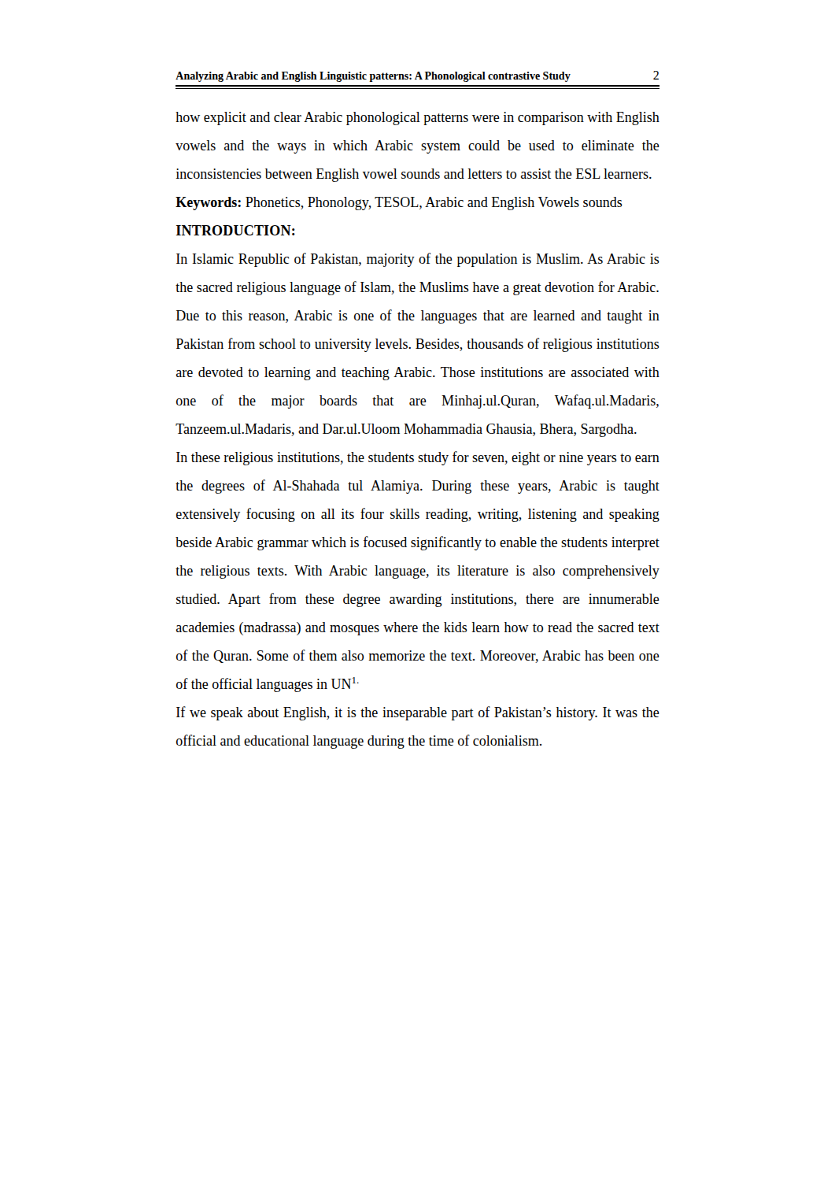Analyzing Arabic and English Linguistic patterns: A Phonological contrastive Study 2
how explicit and clear Arabic phonological patterns were in comparison with English vowels and the ways in which Arabic system could be used to eliminate the inconsistencies between English vowel sounds and letters to assist the ESL learners.
Keywords: Phonetics, Phonology, TESOL, Arabic and English Vowels sounds
INTRODUCTION:
In Islamic Republic of Pakistan, majority of the population is Muslim. As Arabic is the sacred religious language of Islam, the Muslims have a great devotion for Arabic. Due to this reason, Arabic is one of the languages that are learned and taught in Pakistan from school to university levels. Besides, thousands of religious institutions are devoted to learning and teaching Arabic. Those institutions are associated with one of the major boards that are Minhaj.ul.Quran, Wafaq.ul.Madaris, Tanzeem.ul.Madaris, and Dar.ul.Uloom Mohammadia Ghausia, Bhera, Sargodha.
In these religious institutions, the students study for seven, eight or nine years to earn the degrees of Al-Shahada tul Alamiya. During these years, Arabic is taught extensively focusing on all its four skills reading, writing, listening and speaking beside Arabic grammar which is focused significantly to enable the students interpret the religious texts. With Arabic language, its literature is also comprehensively studied. Apart from these degree awarding institutions, there are innumerable academies (madrassa) and mosques where the kids learn how to read the sacred text of the Quran. Some of them also memorize the text. Moreover, Arabic has been one of the official languages in UN1.
If we speak about English, it is the inseparable part of Pakistan’s history. It was the official and educational language during the time of colonialism.